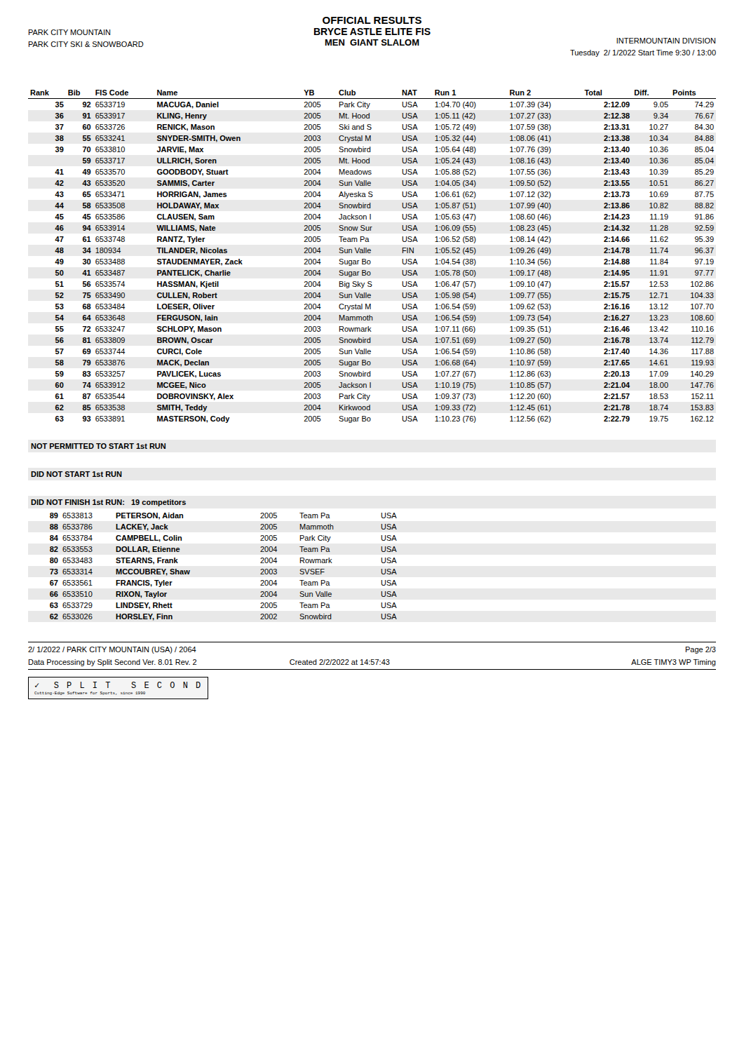OFFICIAL RESULTS
BRYCE ASTLE ELITE FIS
MEN GIANT SLALOM
PARK CITY MOUNTAIN
PARK CITY SKI & SNOWBOARD
INTERMOUNTAIN DIVISION
Tuesday 2/ 1/2022 Start Time 9:30 / 13:00
| Rank | Bib | FIS Code | Name | YB | Club | NAT | Run 1 | Run 2 | Total | Diff. | Points |
| --- | --- | --- | --- | --- | --- | --- | --- | --- | --- | --- | --- |
| 35 | 92 | 6533719 | MACUGA, Daniel | 2005 | Park City | USA | 1:04.70 (40) | 1:07.39 (34) | 2:12.09 | 9.05 | 74.29 |
| 36 | 91 | 6533917 | KLING, Henry | 2005 | Mt. Hood | USA | 1:05.11 (42) | 1:07.27 (33) | 2:12.38 | 9.34 | 76.67 |
| 37 | 60 | 6533726 | RENICK, Mason | 2005 | Ski and S | USA | 1:05.72 (49) | 1:07.59 (38) | 2:13.31 | 10.27 | 84.30 |
| 38 | 55 | 6533241 | SNYDER-SMITH, Owen | 2003 | Crystal M | USA | 1:05.32 (44) | 1:08.06 (41) | 2:13.38 | 10.34 | 84.88 |
| 39 | 70 | 6533810 | JARVIE, Max | 2005 | Snowbird | USA | 1:05.64 (48) | 1:07.76 (39) | 2:13.40 | 10.36 | 85.04 |
| | 59 | 6533717 | ULLRICH, Soren | 2005 | Mt. Hood | USA | 1:05.24 (43) | 1:08.16 (43) | 2:13.40 | 10.36 | 85.04 |
| 41 | 49 | 6533570 | GOODBODY, Stuart | 2004 | Meadows | USA | 1:05.88 (52) | 1:07.55 (36) | 2:13.43 | 10.39 | 85.29 |
| 42 | 43 | 6533520 | SAMMIS, Carter | 2004 | Sun Valle | USA | 1:04.05 (34) | 1:09.50 (52) | 2:13.55 | 10.51 | 86.27 |
| 43 | 65 | 6533471 | HORRIGAN, James | 2004 | Alyeska S | USA | 1:06.61 (62) | 1:07.12 (32) | 2:13.73 | 10.69 | 87.75 |
| 44 | 58 | 6533508 | HOLDAWAY, Max | 2004 | Snowbird | USA | 1:05.87 (51) | 1:07.99 (40) | 2:13.86 | 10.82 | 88.82 |
| 45 | 45 | 6533586 | CLAUSEN, Sam | 2004 | Jackson I | USA | 1:05.63 (47) | 1:08.60 (46) | 2:14.23 | 11.19 | 91.86 |
| 46 | 94 | 6533914 | WILLIAMS, Nate | 2005 | Snow Sur | USA | 1:06.09 (55) | 1:08.23 (45) | 2:14.32 | 11.28 | 92.59 |
| 47 | 61 | 6533748 | RANTZ, Tyler | 2005 | Team Pa | USA | 1:06.52 (58) | 1:08.14 (42) | 2:14.66 | 11.62 | 95.39 |
| 48 | 34 | 180934 | TILANDER, Nicolas | 2004 | Sun Valle | FIN | 1:05.52 (45) | 1:09.26 (49) | 2:14.78 | 11.74 | 96.37 |
| 49 | 30 | 6533488 | STAUDENMAYER, Zack | 2004 | Sugar Bo | USA | 1:04.54 (38) | 1:10.34 (56) | 2:14.88 | 11.84 | 97.19 |
| 50 | 41 | 6533487 | PANTELICK, Charlie | 2004 | Sugar Bo | USA | 1:05.78 (50) | 1:09.17 (48) | 2:14.95 | 11.91 | 97.77 |
| 51 | 56 | 6533574 | HASSMAN, Kjetil | 2004 | Big Sky S | USA | 1:06.47 (57) | 1:09.10 (47) | 2:15.57 | 12.53 | 102.86 |
| 52 | 75 | 6533490 | CULLEN, Robert | 2004 | Sun Valle | USA | 1:05.98 (54) | 1:09.77 (55) | 2:15.75 | 12.71 | 104.33 |
| 53 | 68 | 6533484 | LOESER, Oliver | 2004 | Crystal M | USA | 1:06.54 (59) | 1:09.62 (53) | 2:16.16 | 13.12 | 107.70 |
| 54 | 64 | 6533648 | FERGUSON, Iain | 2004 | Mammoth | USA | 1:06.54 (59) | 1:09.73 (54) | 2:16.27 | 13.23 | 108.60 |
| 55 | 72 | 6533247 | SCHLOPY, Mason | 2003 | Rowmark | USA | 1:07.11 (66) | 1:09.35 (51) | 2:16.46 | 13.42 | 110.16 |
| 56 | 81 | 6533809 | BROWN, Oscar | 2005 | Snowbird | USA | 1:07.51 (69) | 1:09.27 (50) | 2:16.78 | 13.74 | 112.79 |
| 57 | 69 | 6533744 | CURCI, Cole | 2005 | Sun Valle | USA | 1:06.54 (59) | 1:10.86 (58) | 2:17.40 | 14.36 | 117.88 |
| 58 | 79 | 6533876 | MACK, Declan | 2005 | Sugar Bo | USA | 1:06.68 (64) | 1:10.97 (59) | 2:17.65 | 14.61 | 119.93 |
| 59 | 83 | 6533257 | PAVLICEK, Lucas | 2003 | Snowbird | USA | 1:07.27 (67) | 1:12.86 (63) | 2:20.13 | 17.09 | 140.29 |
| 60 | 74 | 6533912 | MCGEE, Nico | 2005 | Jackson I | USA | 1:10.19 (75) | 1:10.85 (57) | 2:21.04 | 18.00 | 147.76 |
| 61 | 87 | 6533544 | DOBROVINSKY, Alex | 2003 | Park City | USA | 1:09.37 (73) | 1:12.20 (60) | 2:21.57 | 18.53 | 152.11 |
| 62 | 85 | 6533538 | SMITH, Teddy | 2004 | Kirkwood | USA | 1:09.33 (72) | 1:12.45 (61) | 2:21.78 | 18.74 | 153.83 |
| 63 | 93 | 6533891 | MASTERSON, Cody | 2005 | Sugar Bo | USA | 1:10.23 (76) | 1:12.56 (62) | 2:22.79 | 19.75 | 162.12 |
NOT PERMITTED TO START 1st RUN DID NOT START 1st RUN DID NOT FINISH 1st RUN: 19 competitors
| 89 | 6533813 | PETERSON, Aidan | 2005 | Team Pa | USA |
| 88 | 6533786 | LACKEY, Jack | 2005 | Mammoth | USA |
| 84 | 6533784 | CAMPBELL, Colin | 2005 | Park City | USA |
| 82 | 6533553 | DOLLAR, Etienne | 2004 | Team Pa | USA |
| 80 | 6533483 | STEARNS, Frank | 2004 | Rowmark | USA |
| 73 | 6533314 | MCCOUBREY, Shaw | 2003 | SVSEF | USA |
| 67 | 6533561 | FRANCIS, Tyler | 2004 | Team Pa | USA |
| 66 | 6533510 | RIXON, Taylor | 2004 | Sun Valle | USA |
| 63 | 6533729 | LINDSEY, Rhett | 2005 | Team Pa | USA |
| 62 | 6533026 | HORSLEY, Finn | 2002 | Snowbird | USA |
2/ 1/2022 / PARK CITY MOUNTAIN (USA) / 2064 Page 2/3
Data Processing by Split Second Ver. 8.01 Rev. 2 Created 2/2/2022 at 14:57:43 ALGE TIMY3 WP Timing
✓ S P L I T S E C O N D Cutting-Edge Software for Sports, since 1990